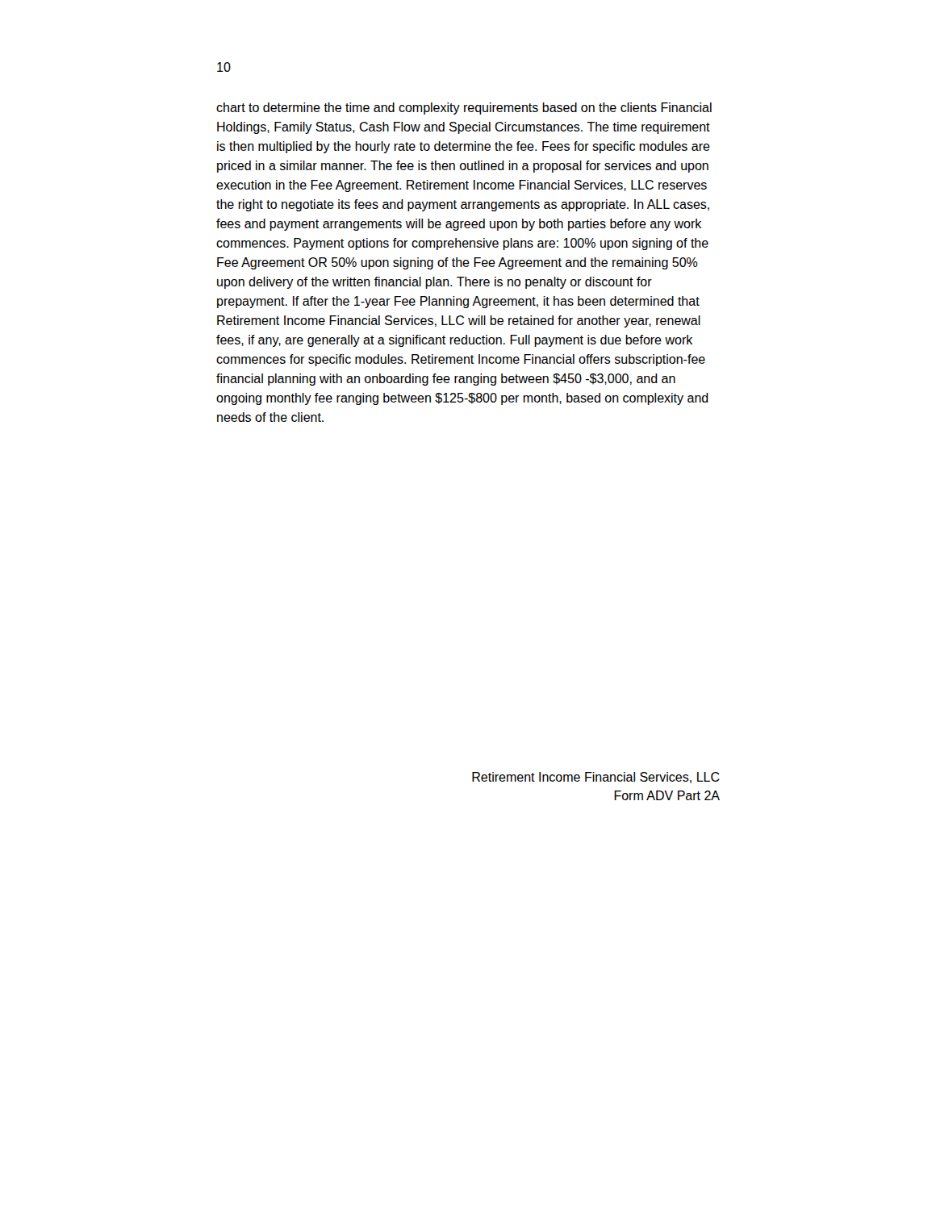10
chart to determine the time and complexity requirements based on the clients Financial Holdings, Family Status, Cash Flow and Special Circumstances. The time requirement is then multiplied by the hourly rate to determine the fee. Fees for specific modules are priced in a similar manner. The fee is then outlined in a proposal for services and upon execution in the Fee Agreement. Retirement Income Financial Services, LLC reserves the right to negotiate its fees and payment arrangements as appropriate. In ALL cases, fees and payment arrangements will be agreed upon by both parties before any work commences. Payment options for comprehensive plans are: 100% upon signing of the Fee Agreement OR 50% upon signing of the Fee Agreement and the remaining 50% upon delivery of the written financial plan. There is no penalty or discount for prepayment. If after the 1-year Fee Planning Agreement, it has been determined that Retirement Income Financial Services, LLC will be retained for another year, renewal fees, if any, are generally at a significant reduction. Full payment is due before work commences for specific modules. Retirement Income Financial offers subscription-fee financial planning with an onboarding fee ranging between $450 -$3,000, and an ongoing monthly fee ranging between $125-$800 per month, based on complexity and needs of the client.
Retirement Income Financial Services, LLC
Form ADV Part 2A